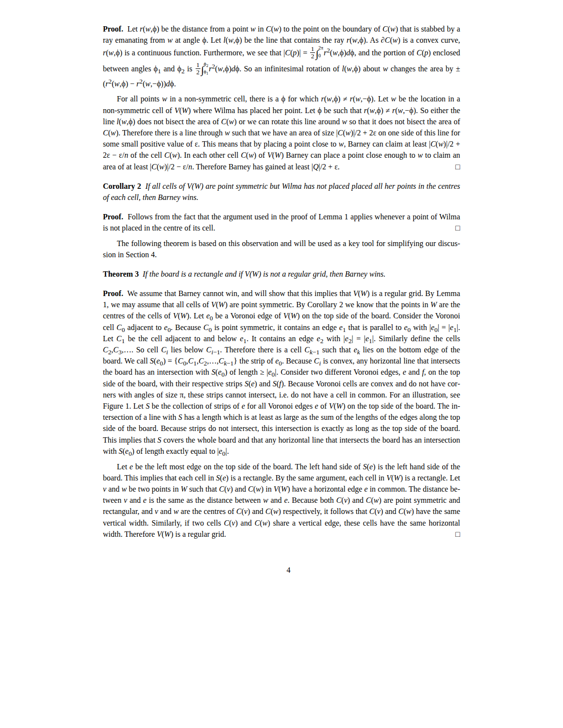Proof. Let r(w,ϕ) be the distance from a point w in C(w) to the point on the boundary of C(w) that is stabbed by a ray emanating from w at angle ϕ. Let l(w,ϕ) be the line that contains the ray r(w,ϕ). As ∂C(w) is a convex curve, r(w,ϕ) is a continuous function. Furthermore, we see that |C(p)| = 12∫2π 0 r2(w,ϕ)dϕ, and the portion of C(p) enclosed between angles ϕ1 and ϕ2 is 12∫ϕ2 ϕ1 r2(w,ϕ)dϕ. So an infinitesimal rotation of l(w,ϕ) about w changes the area by ±(r2(w,ϕ) − r2(w,−ϕ))dϕ.
For all points w in a non-symmetric cell, there is a ϕ for which r(w,ϕ) ≠ r(w,−ϕ). Let w be the location in a non-symmetric cell of V(W) where Wilma has placed her point. Let ϕ be such that r(w,ϕ) ≠ r(w,−ϕ). So either the line l(w,ϕ) does not bisect the area of C(w) or we can rotate this line around w so that it does not bisect the area of C(w). Therefore there is a line through w such that we have an area of size |C(w)|/2 + 2ε on one side of this line for some small positive value of ε. This means that by placing a point close to w, Barney can claim at least |C(w)|/2 + 2ε − ε/n of the cell C(w). In each other cell C(w) of V(W) Barney can place a point close enough to w to claim an area of at least |C(w)|/2 − ε/n. Therefore Barney has gained at least |Q|/2 + ε.□
Corollary 2 If all cells of V(W) are point symmetric but Wilma has not placed placed all her points in the centres of each cell, then Barney wins.
Proof. Follows from the fact that the argument used in the proof of Lemma 1 applies whenever a point of Wilma is not placed in the centre of its cell.□
The following theorem is based on this observation and will be used as a key tool for simplifying our discussion in Section 4.
Theorem 3 If the board is a rectangle and if V(W) is not a regular grid, then Barney wins.
Proof. We assume that Barney cannot win, and will show that this implies that V(W) is a regular grid. By Lemma 1, we may assume that all cells of V(W) are point symmetric. By Corollary 2 we know that the points in W are the centres of the cells of V(W). Let e0 be a Voronoi edge of V(W) on the top side of the board. Consider the Voronoi cell C0 adjacent to e0. Because C0 is point symmetric, it contains an edge e1 that is parallel to e0 with |e0| = |e1|. Let C1 be the cell adjacent to and below e1. It contains an edge e2 with |e2| = |e1|. Similarly define the cells C2,C3,…. So cell Ci lies below Ci−1. Therefore there is a cell Ck−1 such that ek lies on the bottom edge of the board. We call S(e0) = {C0,C1,C2,…,Ck−1} the strip of e0. Because Ci is convex, any horizontal line that intersects the board has an intersection with S(e0) of length ≥ |e0|. Consider two different Voronoi edges, e and f, on the top side of the board, with their respective strips S(e) and S(f). Because Voronoi cells are convex and do not have corners with angles of size π, these strips cannot intersect, i.e. do not have a cell in common. For an illustration, see Figure 1. Let S be the collection of strips of e for all Voronoi edges e of V(W) on the top side of the board. The intersection of a line with S has a length which is at least as large as the sum of the lengths of the edges along the top side of the board. Because strips do not intersect, this intersection is exactly as long as the top side of the board. This implies that S covers the whole board and that any horizontal line that intersects the board has an intersection with S(e0) of length exactly equal to |e0|.
Let e be the left most edge on the top side of the board. The left hand side of S(e) is the left hand side of the board. This implies that each cell in S(e) is a rectangle. By the same argument, each cell in V(W) is a rectangle. Let v and w be two points in W such that C(v) and C(w) in V(W) have a horizontal edge e in common. The distance between v and e is the same as the distance between w and e. Because both C(v) and C(w) are point symmetric and rectangular, and v and w are the centres of C(v) and C(w) respectively, it follows that C(v) and C(w) have the same vertical width. Similarly, if two cells C(v) and C(w) share a vertical edge, these cells have the same horizontal width. Therefore V(W) is a regular grid.□
4